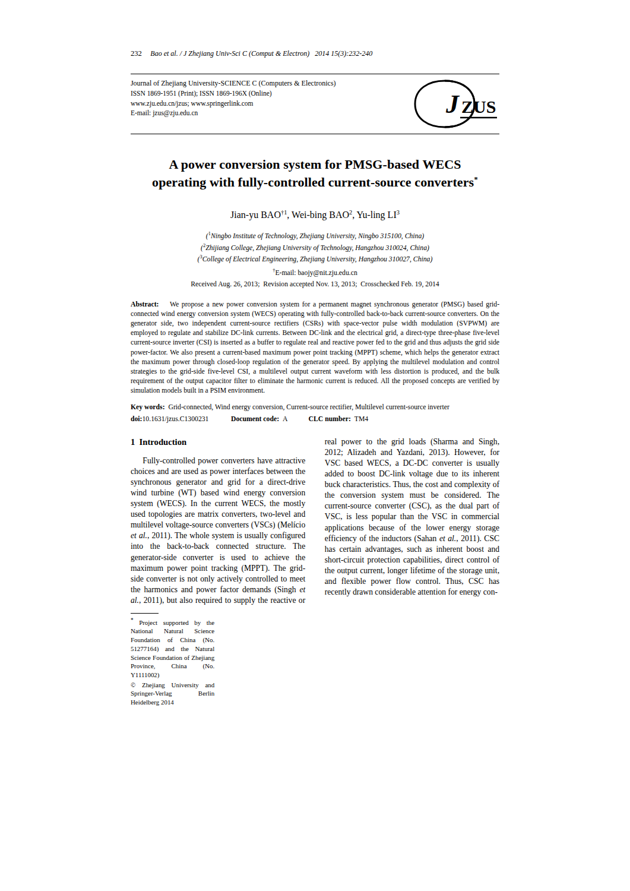232 Bao et al. / J Zhejiang Univ-Sci C (Comput & Electron) 2014 15(3):232-240
Journal of Zhejiang University-SCIENCE C (Computers & Electronics)
ISSN 1869-1951 (Print); ISSN 1869-196X (Online)
www.zju.edu.cn/jzus; www.springerlink.com
E-mail: jzus@zju.edu.cn
JZUS journal logo J ZUS
A power conversion system for PMSG-based WECS
operating with fully-controlled current-source converters*
Jian-yu BAO†1, Wei-bing BAO2, Yu-ling LI3
(1Ningbo Institute of Technology, Zhejiang University, Ningbo 315100, China)
(2Zhijiang College, Zhejiang University of Technology, Hangzhou 310024, China)
(3College of Electrical Engineering, Zhejiang University, Hangzhou 310027, China)
†E-mail: baojy@nit.zju.edu.cn
Received Aug. 26, 2013; Revision accepted Nov. 13, 2013; Crosschecked Feb. 19, 2014
Abstract: We propose a new power conversion system for a permanent magnet synchronous generator (PMSG) based grid-connected wind energy conversion system (WECS) operating with fully-controlled back-to-back current-source converters. On the generator side, two independent current-source rectifiers (CSRs) with space-vector pulse width modulation (SVPWM) are employed to regulate and stabilize DC-link currents. Between DC-link and the electrical grid, a direct-type three-phase five-level current-source inverter (CSI) is inserted as a buffer to regulate real and reactive power fed to the grid and thus adjusts the grid side power-factor. We also present a current-based maximum power point tracking (MPPT) scheme, which helps the generator extract the maximum power through closed-loop regulation of the generator speed. By applying the multilevel modulation and control strategies to the grid-side five-level CSI, a multilevel output current waveform with less distortion is produced, and the bulk requirement of the output capacitor filter to eliminate the harmonic current is reduced. All the proposed concepts are verified by simulation models built in a PSIM environment.
Key words: Grid-connected, Wind energy conversion, Current-source rectifier, Multilevel current-source inverter
doi: 10.1631/jzus.C1300231 Document code: A CLC number: TM4
1 Introduction
Fully-controlled power converters have attractive choices and are used as power interfaces between the synchronous generator and grid for a direct-drive wind turbine (WT) based wind energy conversion system (WECS). In the current WECS, the mostly used topologies are matrix converters, two-level and multilevel voltage-source converters (VSCs) (Melício et al., 2011). The whole system is usually configured into the back-to-back connected structure. The generator-side converter is used to achieve the maximum power point tracking (MPPT). The grid-side converter is not only actively controlled to meet the harmonics and power factor demands (Singh et al., 2011), but also required to supply the reactive or real power to the grid loads (Sharma and Singh, 2012; Alizadeh and Yazdani, 2013). However, for VSC based WECS, a DC-DC converter is usually added to boost DC-link voltage due to its inherent buck characteristics. Thus, the cost and complexity of the conversion system must be considered. The current-source converter (CSC), as the dual part of VSC, is less popular than the VSC in commercial applications because of the lower energy storage efficiency of the inductors (Sahan et al., 2011). CSC has certain advantages, such as inherent boost and short-circuit protection capabilities, direct control of the output current, longer lifetime of the storage unit, and flexible power flow control. Thus, CSC has recently drawn considerable attention for energy con-
* Project supported by the National Natural Science Foundation of China (No. 51277164) and the Natural Science Foundation of Zhejiang Province, China (No. Y1111002)
© Zhejiang University and Springer-Verlag Berlin Heidelberg 2014